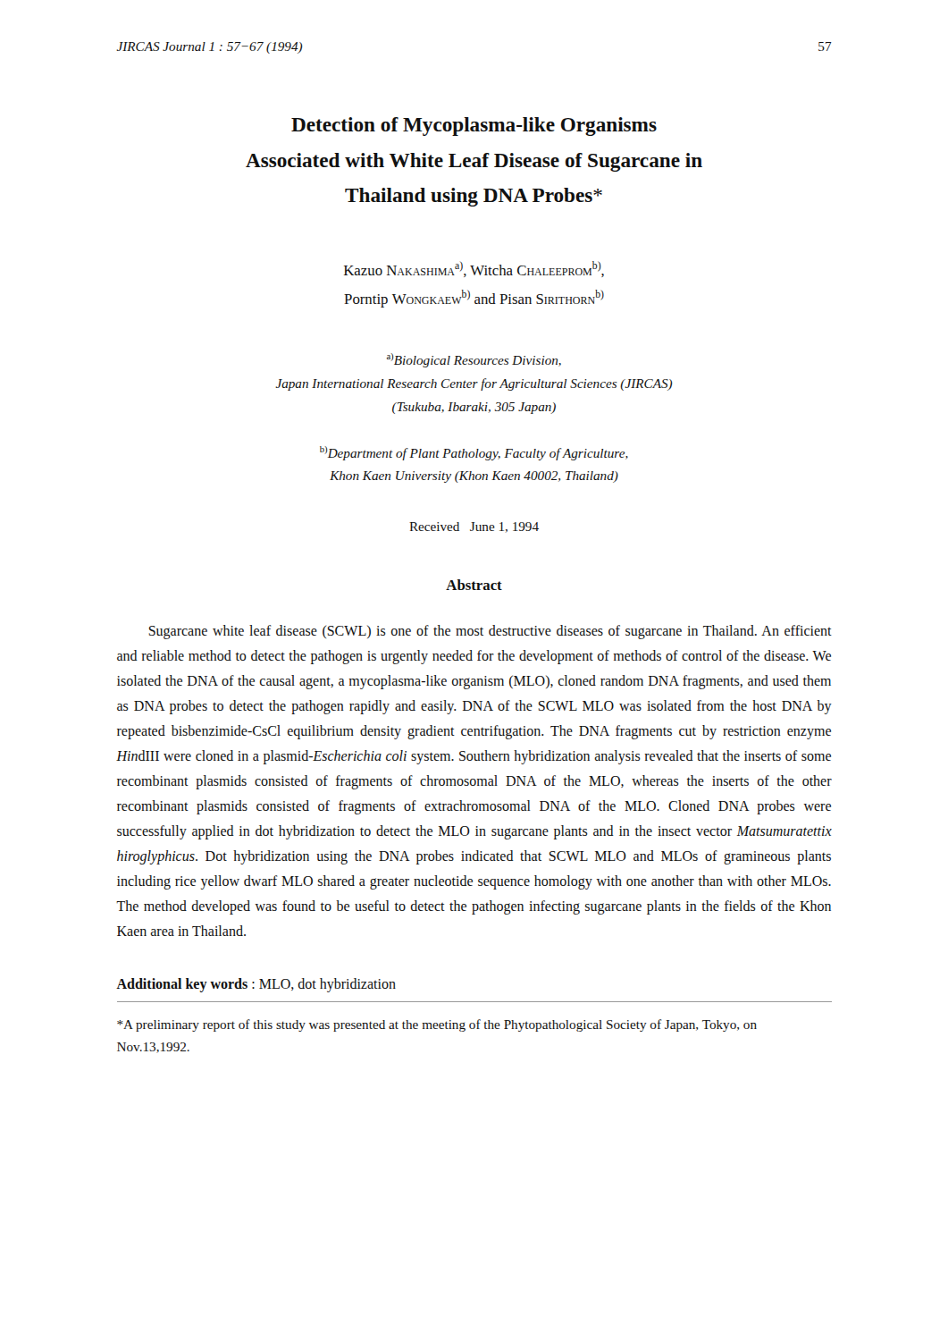JIRCAS Journal 1 : 57−67 (1994) 57
Detection of Mycoplasma-like Organisms
Associated with White Leaf Disease of Sugarcane in
Thailand using DNA Probes*
Kazuo Nakashimaa), Witcha Chaleepromb),
Porntip Wongkaewb) and Pisan Sirithornb)
a)Biological Resources Division,
Japan International Research Center for Agricultural Sciences (JIRCAS)
(Tsukuba, Ibaraki, 305 Japan)
b)Department of Plant Pathology, Faculty of Agriculture,
Khon Kaen University (Khon Kaen 40002, Thailand)
Received June 1, 1994
Abstract
Sugarcane white leaf disease (SCWL) is one of the most destructive diseases of sugarcane in Thailand. An efficient and reliable method to detect the pathogen is urgently needed for the development of methods of control of the disease. We isolated the DNA of the causal agent, a mycoplasma-like organism (MLO), cloned random DNA fragments, and used them as DNA probes to detect the pathogen rapidly and easily. DNA of the SCWL MLO was isolated from the host DNA by repeated bisbenzimide-CsCl equilibrium density gradient centrifugation. The DNA fragments cut by restriction enzyme HindIII were cloned in a plasmid-Escherichia coli system. Southern hybridization analysis revealed that the inserts of some recombinant plasmids consisted of fragments of chromosomal DNA of the MLO, whereas the inserts of the other recombinant plasmids consisted of fragments of extrachromosomal DNA of the MLO. Cloned DNA probes were successfully applied in dot hybridization to detect the MLO in sugarcane plants and in the insect vector Matsumuratettix hiroglyphicus. Dot hybridization using the DNA probes indicated that SCWL MLO and MLOs of gramineous plants including rice yellow dwarf MLO shared a greater nucleotide sequence homology with one another than with other MLOs. The method developed was found to be useful to detect the pathogen infecting sugarcane plants in the fields of the Khon Kaen area in Thailand.
Additional key words : MLO, dot hybridization
*A preliminary report of this study was presented at the meeting of the Phytopathological Society of Japan, Tokyo, on Nov.13,1992.